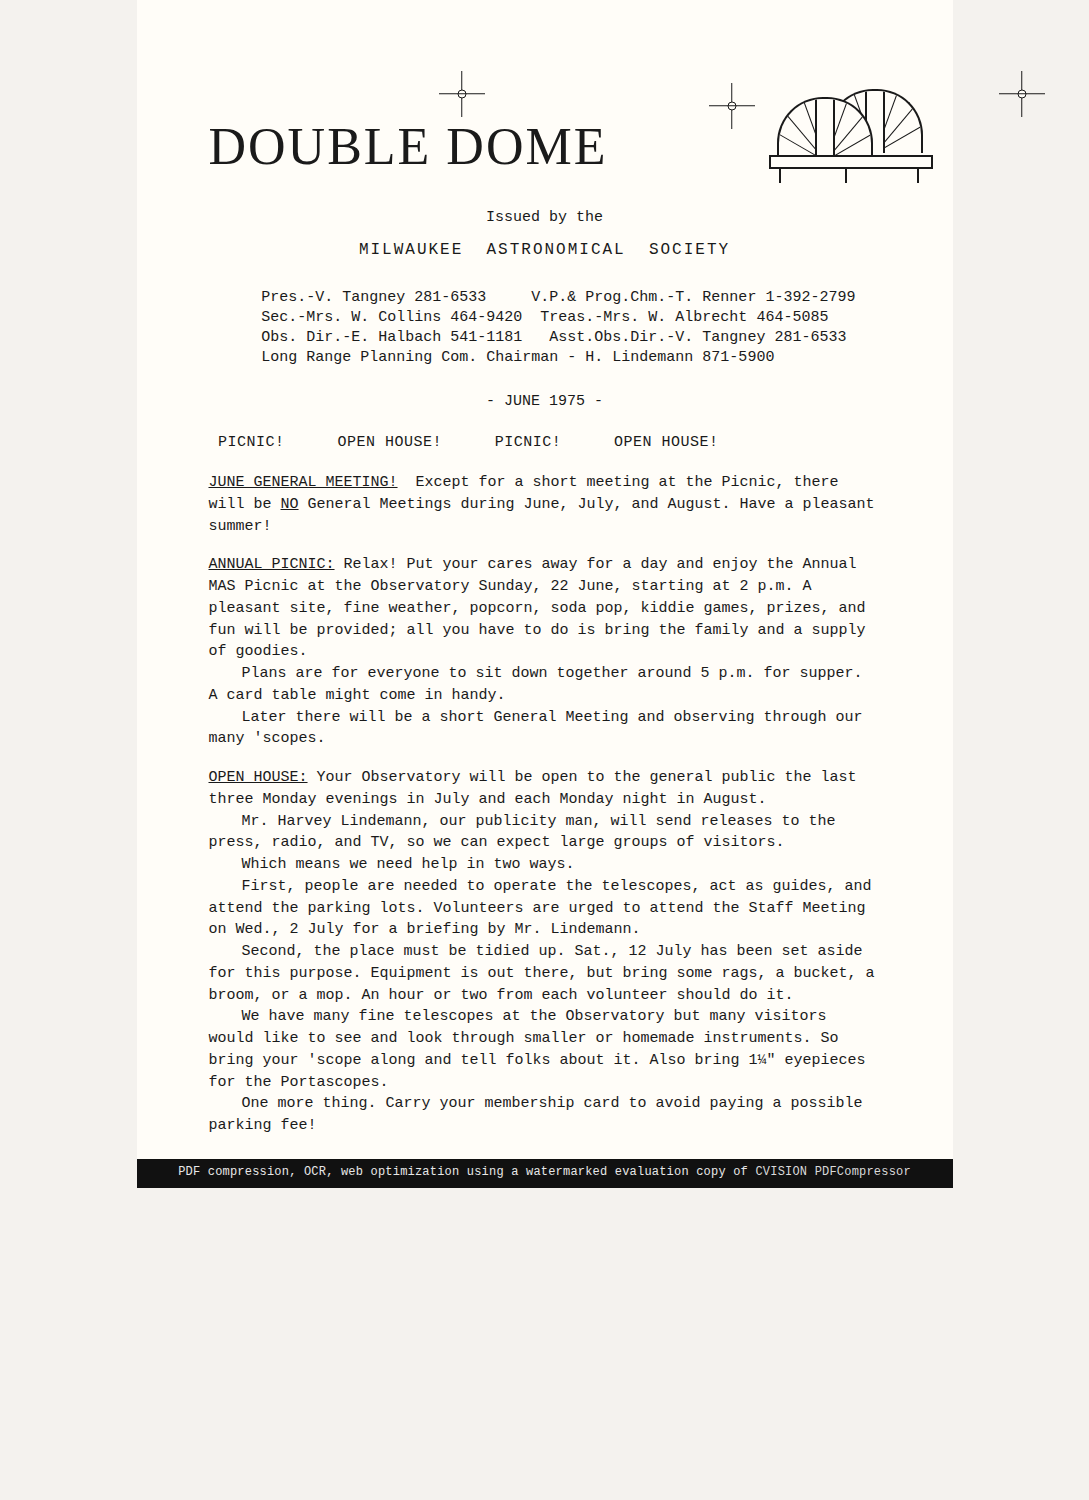DOUBLE DOME
Issued by the
MILWAUKEE ASTRONOMICAL SOCIETY
Pres.-V. Tangney 281-6533     V.P.& Prog.Chm.-T. Renner 1-392-2799
Sec.-Mrs. W. Collins 464-9420  Treas.-Mrs. W. Albrecht 464-5085
Obs. Dir.-E. Halbach 541-1181   Asst.Obs.Dir.-V. Tangney 281-6533
Long Range Planning Com. Chairman - H. Lindemann 871-5900
- JUNE 1975 -
PICNIC!OPEN HOUSE!PICNIC!OPEN HOUSE!
JUNE GENERAL MEETING! Except for a short meeting at the Picnic, there will be NO General Meetings during June, July, and August. Have a pleasant summer!
ANNUAL PICNIC: Relax! Put your cares away for a day and enjoy the Annual MAS Picnic at the Observatory Sunday, 22 June, starting at 2 p.m. A pleasant site, fine weather, popcorn, soda pop, kiddie games, prizes, and fun will be provided; all you have to do is bring the family and a supply of goodies.
Plans are for everyone to sit down together around 5 p.m. for supper. A card table might come in handy.
Later there will be a short General Meeting and observing through our many 'scopes.
OPEN HOUSE: Your Observatory will be open to the general public the last three Monday evenings in July and each Monday night in August.
Mr. Harvey Lindemann, our publicity man, will send releases to the press, radio, and TV, so we can expect large groups of visitors.
Which means we need help in two ways.
First, people are needed to operate the telescopes, act as guides, and attend the parking lots. Volunteers are urged to attend the Staff Meeting on Wed., 2 July for a briefing by Mr. Lindemann.
Second, the place must be tidied up. Sat., 12 July has been set aside for this purpose. Equipment is out there, but bring some rags, a bucket, a broom, or a mop. An hour or two from each volunteer should do it.
We have many fine telescopes at the Observatory but many visitors would like to see and look through smaller or homemade instruments. So bring your 'scope along and tell folks about it. Also bring 1¼" eyepieces for the Portascopes.
One more thing. Carry your membership card to avoid paying a possible parking fee!
PDF compression, OCR, web optimization using a watermarked evaluation copy of CVISION PDFCompressor